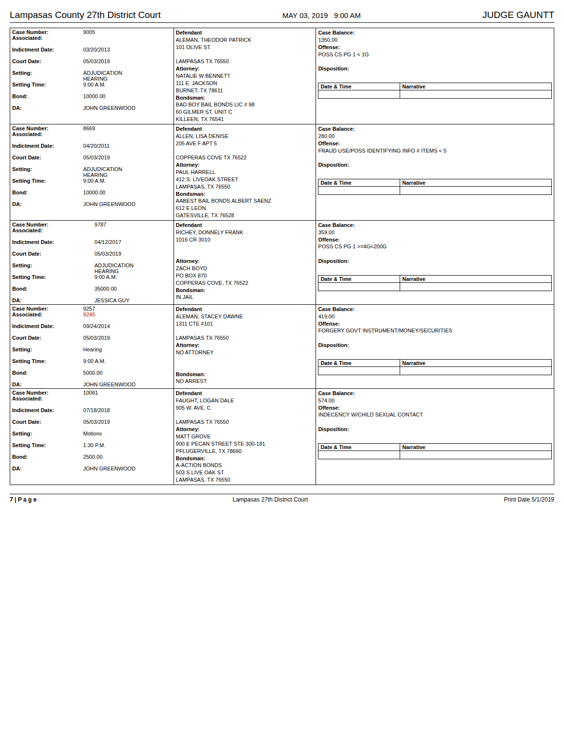Lampasas County 27th District Court
MAY 03, 2019 9:00 AM
JUDGE GAUNTT
| / Case Number: / 9005 / / Associated: / / / Indictment Date: / 03/20/2013 / / Court Date: / 05/03/2019 / / Setting: / ADJUDICATION HEARING / / Setting Time: / 9:00 A.M. / / Bond: / 10000.00 / / DA: / JOHN GREENWOOD / | Defendant ALEMAN, THEODOR PATRICK 101 OLIVE ST. LAMPASAS TX 76550 Attorney: NATALIE W BENNETT 111 E. JACKSON BURNET, TX 78611 Bondsman: BAD BOY BAIL BONDS LIC # 98 60 GILMER ST. UNIT C KILLEEN, TX 76541 | Case Balance: 1350.00 Offense: POSS CS PG 1 < 1G Disposition: / Date & Time / Narrative / / --- / --- / |
| / Case Number: / 8669 / / Associated: / / / Indictment Date: / 04/20/2011 / / Court Date: / 05/03/2019 / / Setting: / ADJUDICATION HEARING / / Setting Time: / 9:00 A.M. / / Bond: / 10000.00 / / DA: / JOHN GREENWOOD / | Defendant ALLEN, LISA DENISE 205 AVE F APT 5 COPPERAS COVE TX 76522 Attorney: PAUL HARRELL 412 S. LIVEOAK STREET LAMPASAS, TX 76550 Bondsman: AABEST BAIL BONDS ALBERT SAENZ 612 E LEON GATESVILLE, TX 76528 | Case Balance: 280.00 Offense: FRAUD USE/POSS IDENTIFYING INFO # ITEMS < 5 Disposition: / Date & Time / Narrative / / --- / --- / |
| / Case Number: / 9787 / / Associated: / / / Indictment Date: / 04/12/2017 / / Court Date: / 05/03/2019 / / Setting: / ADJUDICATION HEARING / / Setting Time: / 9:00 A.M. / / Bond: / 35000.00 / / DA: / JESSICA GUY / | Defendant RICHEY, DONNELY FRANK 1016 CR 3010 Attorney: ZACH BOYD PO BOX 870 COPPERAS COVE, TX 76522 Bondsman: IN JAIL | Case Balance: 359.00 Offense: POSS CS PG 1 >=4G<200G Disposition: / Date & Time / Narrative / / --- / --- / |
| / Case Number: / 9257 / / Associated: / 9245 / / Indictment Date: / 09/24/2014 / / Court Date: / 05/03/2019 / / Setting: / Hearing / / Setting Time: / 9:00 A.M. / / Bond: / 5000.00 / / DA: / JOHN GREENWOOD / | Defendant ALEMAN, STACEY DAWNE 1311 CTE #101 LAMPASAS TX 76550 Attorney: NO ATTORNEY Bondsman: NO ARREST | Case Balance: 419.00 Offense: FORGERY GOVT INSTRUMENT/MONEY/SECURITIES Disposition: / Date & Time / Narrative / / --- / --- / |
| / Case Number: / 10061 / / Associated: / / / Indictment Date: / 07/18/2018 / / Court Date: / 05/03/2019 / / Setting: / Motions / / Setting Time: / 1:30 P.M. / / Bond: / 2500.00 / / DA: / JOHN GREENWOOD / | Defendant FAUGHT, LOGAN DALE 905 W. AVE. C LAMPASAS TX 76550 Attorney: MATT GROVE 900 E PECAN STREET STE 300-181 PFLUGERVILLE, TX 78660 Bondsman: A-ACTION BONDS 503 S LIVE OAK ST LAMPASAS, TX 76550 | Case Balance: 574.00 Offense: INDECENCY W/CHILD SEXUAL CONTACT Disposition: / Date & Time / Narrative / / --- / --- / |
7 | P a g e
Lampasas 27th District Court
Print Date 5/1/2019